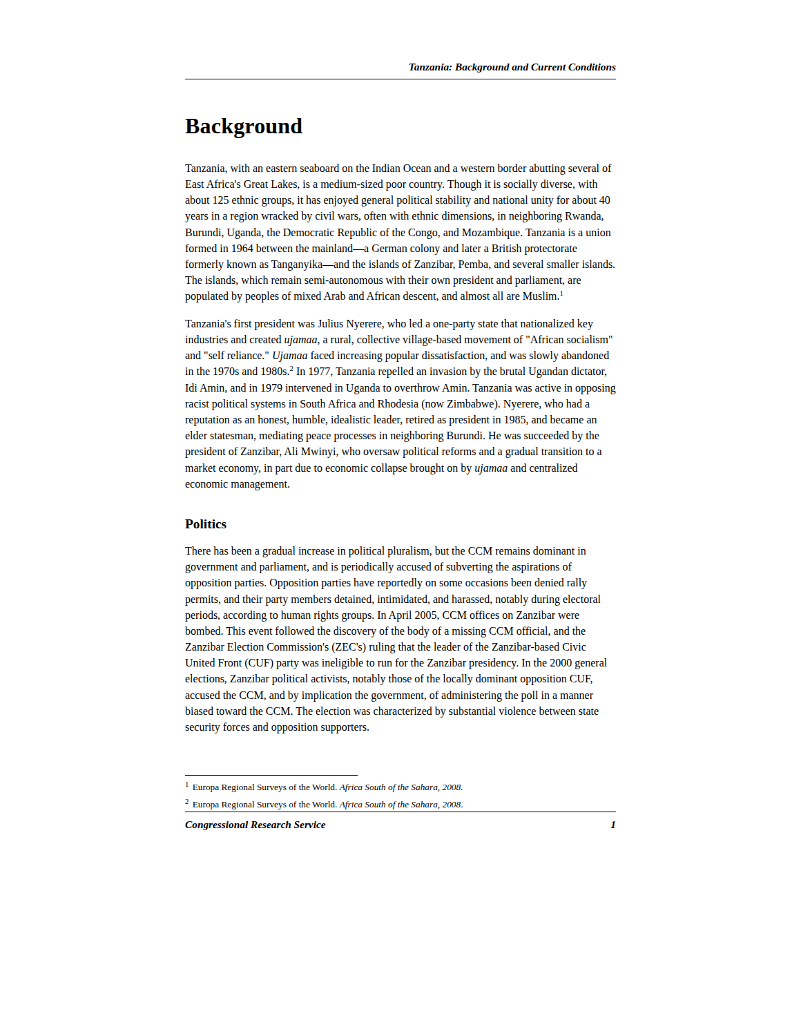Tanzania: Background and Current Conditions
Background
Tanzania, with an eastern seaboard on the Indian Ocean and a western border abutting several of East Africa's Great Lakes, is a medium-sized poor country. Though it is socially diverse, with about 125 ethnic groups, it has enjoyed general political stability and national unity for about 40 years in a region wracked by civil wars, often with ethnic dimensions, in neighboring Rwanda, Burundi, Uganda, the Democratic Republic of the Congo, and Mozambique. Tanzania is a union formed in 1964 between the mainland—a German colony and later a British protectorate formerly known as Tanganyika—and the islands of Zanzibar, Pemba, and several smaller islands. The islands, which remain semi-autonomous with their own president and parliament, are populated by peoples of mixed Arab and African descent, and almost all are Muslim.1
Tanzania's first president was Julius Nyerere, who led a one-party state that nationalized key industries and created ujamaa, a rural, collective village-based movement of "African socialism" and "self reliance." Ujamaa faced increasing popular dissatisfaction, and was slowly abandoned in the 1970s and 1980s.2 In 1977, Tanzania repelled an invasion by the brutal Ugandan dictator, Idi Amin, and in 1979 intervened in Uganda to overthrow Amin. Tanzania was active in opposing racist political systems in South Africa and Rhodesia (now Zimbabwe). Nyerere, who had a reputation as an honest, humble, idealistic leader, retired as president in 1985, and became an elder statesman, mediating peace processes in neighboring Burundi. He was succeeded by the president of Zanzibar, Ali Mwinyi, who oversaw political reforms and a gradual transition to a market economy, in part due to economic collapse brought on by ujamaa and centralized economic management.
Politics
There has been a gradual increase in political pluralism, but the CCM remains dominant in government and parliament, and is periodically accused of subverting the aspirations of opposition parties. Opposition parties have reportedly on some occasions been denied rally permits, and their party members detained, intimidated, and harassed, notably during electoral periods, according to human rights groups. In April 2005, CCM offices on Zanzibar were bombed. This event followed the discovery of the body of a missing CCM official, and the Zanzibar Election Commission's (ZEC's) ruling that the leader of the Zanzibar-based Civic United Front (CUF) party was ineligible to run for the Zanzibar presidency. In the 2000 general elections, Zanzibar political activists, notably those of the locally dominant opposition CUF, accused the CCM, and by implication the government, of administering the poll in a manner biased toward the CCM. The election was characterized by substantial violence between state security forces and opposition supporters.
1 Europa Regional Surveys of the World. Africa South of the Sahara, 2008.
2 Europa Regional Surveys of the World. Africa South of the Sahara, 2008.
Congressional Research Service 1